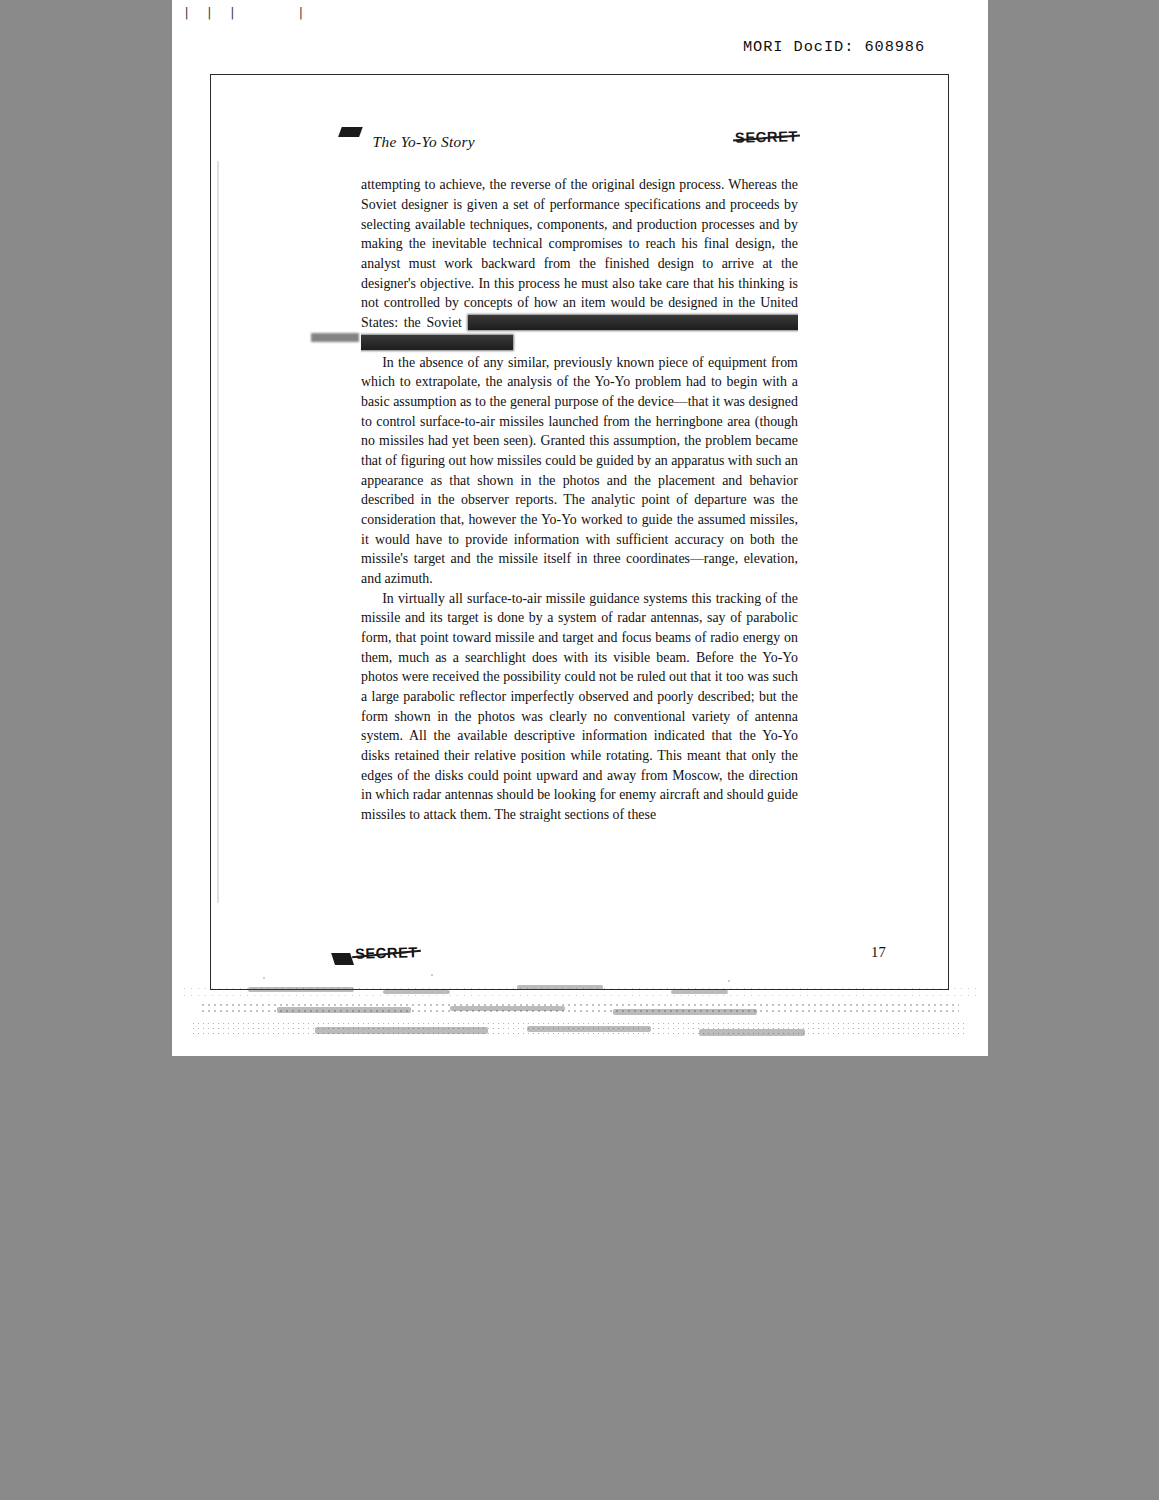| | | |
MORI DocID: 608986
The Yo-Yo Story
SECRET
attempting to achieve, the reverse of the original design process. Whereas the Soviet designer is given a set of performance specifications and proceeds by selecting available techniques, components, and production processes and by making the inevitable technical compromises to reach his final design, the analyst must work backward from the finished design to arrive at the designer's objective. In this process he must also take care that his thinking is not controlled by concepts of how an item would be designed in the United States: the Soviet concept of equipment use is usually quite different from ours, at least in electronics.
In the absence of any similar, previously known piece of equipment from which to extrapolate, the analysis of the Yo-Yo problem had to begin with a basic assumption as to the general purpose of the device—that it was designed to control surface-to-air missiles launched from the herringbone area (though no missiles had yet been seen). Granted this assumption, the problem became that of figuring out how missiles could be guided by an apparatus with such an appearance as that shown in the photos and the placement and behavior described in the observer reports. The analytic point of departure was the consideration that, however the Yo-Yo worked to guide the assumed missiles, it would have to provide information with sufficient accuracy on both the missile's target and the missile itself in three coordinates—range, elevation, and azimuth.
In virtually all surface-to-air missile guidance systems this tracking of the missile and its target is done by a system of radar antennas, say of parabolic form, that point toward missile and target and focus beams of radio energy on them, much as a searchlight does with its visible beam. Before the Yo-Yo photos were received the possibility could not be ruled out that it too was such a large parabolic reflector imperfectly observed and poorly described; but the form shown in the photos was clearly no conventional variety of antenna system. All the available descriptive information indicated that the Yo-Yo disks retained their relative position while rotating. This meant that only the edges of the disks could point upward and away from Moscow, the direction in which radar antennas should be looking for enemy aircraft and should guide missiles to attack them. The straight sections of these
SECRET
17